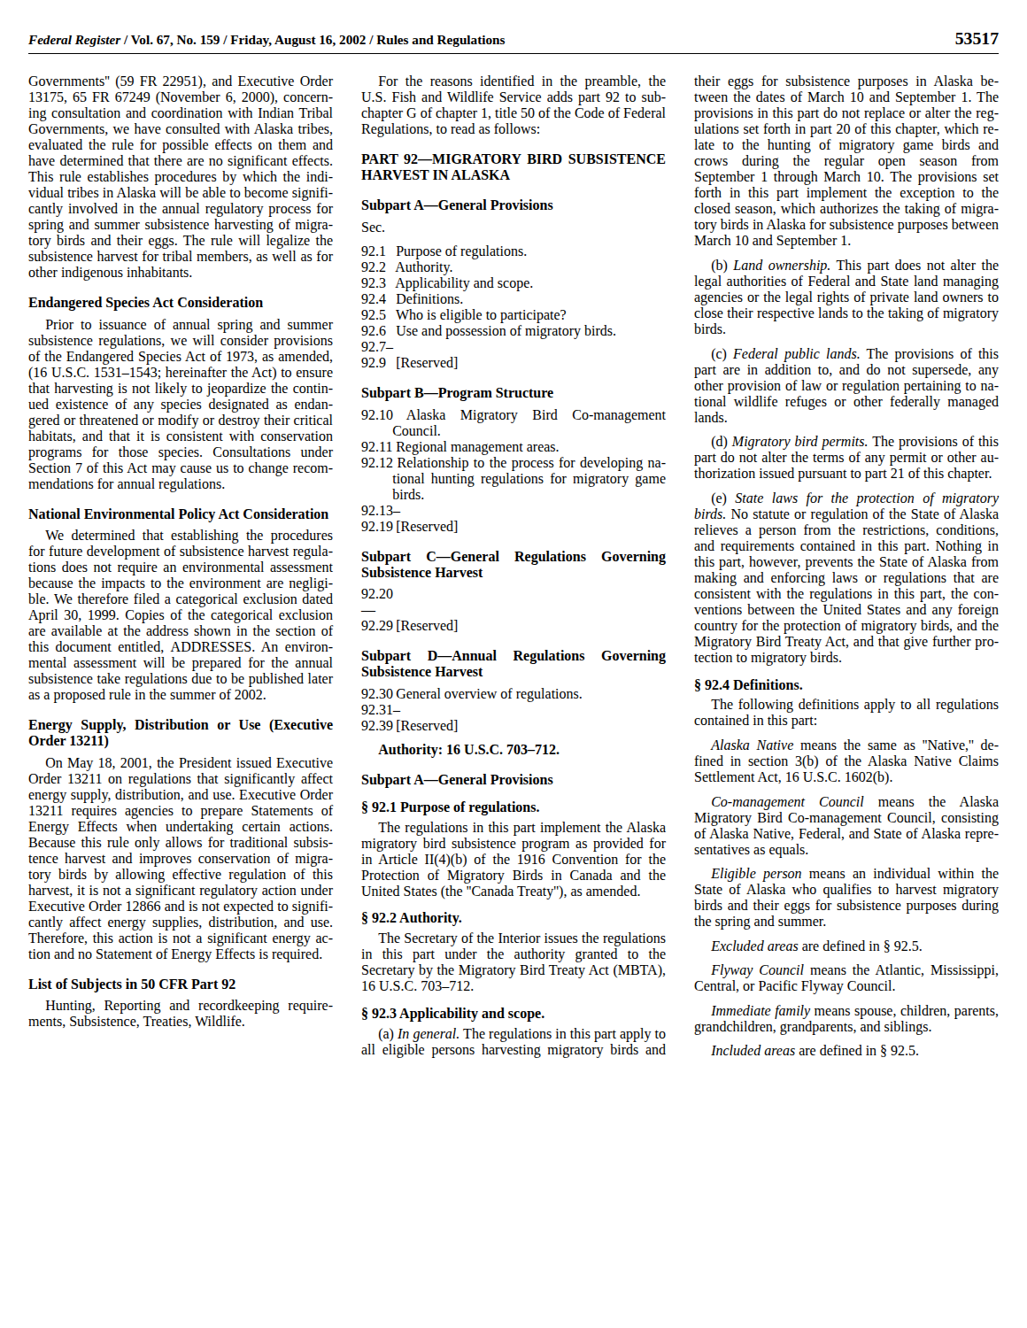Federal Register / Vol. 67, No. 159 / Friday, August 16, 2002 / Rules and Regulations
53517
Governments'' (59 FR 22951), and Executive Order 13175, 65 FR 67249 (November 6, 2000), concerning consultation and coordination with Indian Tribal Governments, we have consulted with Alaska tribes, evaluated the rule for possible effects on them and have determined that there are no significant effects. This rule establishes procedures by which the individual tribes in Alaska will be able to become significantly involved in the annual regulatory process for spring and summer subsistence harvesting of migratory birds and their eggs. The rule will legalize the subsistence harvest for tribal members, as well as for other indigenous inhabitants.
Endangered Species Act Consideration
Prior to issuance of annual spring and summer subsistence regulations, we will consider provisions of the Endangered Species Act of 1973, as amended, (16 U.S.C. 1531–1543; hereinafter the Act) to ensure that harvesting is not likely to jeopardize the continued existence of any species designated as endangered or threatened or modify or destroy their critical habitats, and that it is consistent with conservation programs for those species. Consultations under Section 7 of this Act may cause us to change recommendations for annual regulations.
National Environmental Policy Act Consideration
We determined that establishing the procedures for future development of subsistence harvest regulations does not require an environmental assessment because the impacts to the environment are negligible. We therefore filed a categorical exclusion dated April 30, 1999. Copies of the categorical exclusion are available at the address shown in the section of this document entitled, ADDRESSES. An environmental assessment will be prepared for the annual subsistence take regulations due to be published later as a proposed rule in the summer of 2002.
Energy Supply, Distribution or Use (Executive Order 13211)
On May 18, 2001, the President issued Executive Order 13211 on regulations that significantly affect energy supply, distribution, and use. Executive Order 13211 requires agencies to prepare Statements of Energy Effects when undertaking certain actions. Because this rule only allows for traditional subsistence harvest and improves conservation of migratory birds by allowing effective regulation of this harvest, it is not a significant regulatory action under Executive Order 12866 and is not expected to significantly affect energy supplies, distribution, and use. Therefore, this action is not a significant energy action and no Statement of Energy Effects is required.
List of Subjects in 50 CFR Part 92
Hunting, Reporting and recordkeeping requirements, Subsistence, Treaties, Wildlife.
For the reasons identified in the preamble, the U.S. Fish and Wildlife Service adds part 92 to subchapter G of chapter 1, title 50 of the Code of Federal Regulations, to read as follows:
PART 92—MIGRATORY BIRD SUBSISTENCE HARVEST IN ALASKA
Subpart A—General Provisions
Sec.
92.1 Purpose of regulations.
92.2 Authority.
92.3 Applicability and scope.
92.4 Definitions.
92.5 Who is eligible to participate?
92.6 Use and possession of migratory birds.
92.7–92.9 [Reserved]
Subpart B—Program Structure
92.10 Alaska Migratory Bird Co-management Council.
92.11 Regional management areas.
92.12 Relationship to the process for developing national hunting regulations for migratory game birds.
92.13–92.19 [Reserved]
Subpart C—General Regulations Governing Subsistence Harvest
92.20—92.29 [Reserved]
Subpart D—Annual Regulations Governing Subsistence Harvest
92.30 General overview of regulations.
92.31–92.39 [Reserved]
Authority: 16 U.S.C. 703–712.
Subpart A—General Provisions
§ 92.1 Purpose of regulations.
The regulations in this part implement the Alaska migratory bird subsistence program as provided for in Article II(4)(b) of the 1916 Convention for the Protection of Migratory Birds in Canada and the United States (the ''Canada Treaty''), as amended.
§ 92.2 Authority.
The Secretary of the Interior issues the regulations in this part under the authority granted to the Secretary by the Migratory Bird Treaty Act (MBTA), 16 U.S.C. 703–712.
§ 92.3 Applicability and scope.
(a) In general. The regulations in this part apply to all eligible persons harvesting migratory birds and their eggs for subsistence purposes in Alaska between the dates of March 10 and September 1. The provisions in this part do not replace or alter the regulations set forth in part 20 of this chapter, which relate to the hunting of migratory game birds and crows during the regular open season from September 1 through March 10. The provisions set forth in this part implement the exception to the closed season, which authorizes the taking of migratory birds in Alaska for subsistence purposes between March 10 and September 1.
(b) Land ownership. This part does not alter the legal authorities of Federal and State land managing agencies or the legal rights of private land owners to close their respective lands to the taking of migratory birds.
(c) Federal public lands. The provisions of this part are in addition to, and do not supersede, any other provision of law or regulation pertaining to national wildlife refuges or other federally managed lands.
(d) Migratory bird permits. The provisions of this part do not alter the terms of any permit or other authorization issued pursuant to part 21 of this chapter.
(e) State laws for the protection of migratory birds. No statute or regulation of the State of Alaska relieves a person from the restrictions, conditions, and requirements contained in this part. Nothing in this part, however, prevents the State of Alaska from making and enforcing laws or regulations that are consistent with the regulations in this part, the conventions between the United States and any foreign country for the protection of migratory birds, and the Migratory Bird Treaty Act, and that give further protection to migratory birds.
§ 92.4 Definitions.
The following definitions apply to all regulations contained in this part:
Alaska Native means the same as ''Native,'' defined in section 3(b) of the Alaska Native Claims Settlement Act, 16 U.S.C. 1602(b).
Co-management Council means the Alaska Migratory Bird Co-management Council, consisting of Alaska Native, Federal, and State of Alaska representatives as equals.
Eligible person means an individual within the State of Alaska who qualifies to harvest migratory birds and their eggs for subsistence purposes during the spring and summer.
Excluded areas are defined in § 92.5.
Flyway Council means the Atlantic, Mississippi, Central, or Pacific Flyway Council.
Immediate family means spouse, children, parents, grandchildren, grandparents, and siblings.
Included areas are defined in § 92.5.